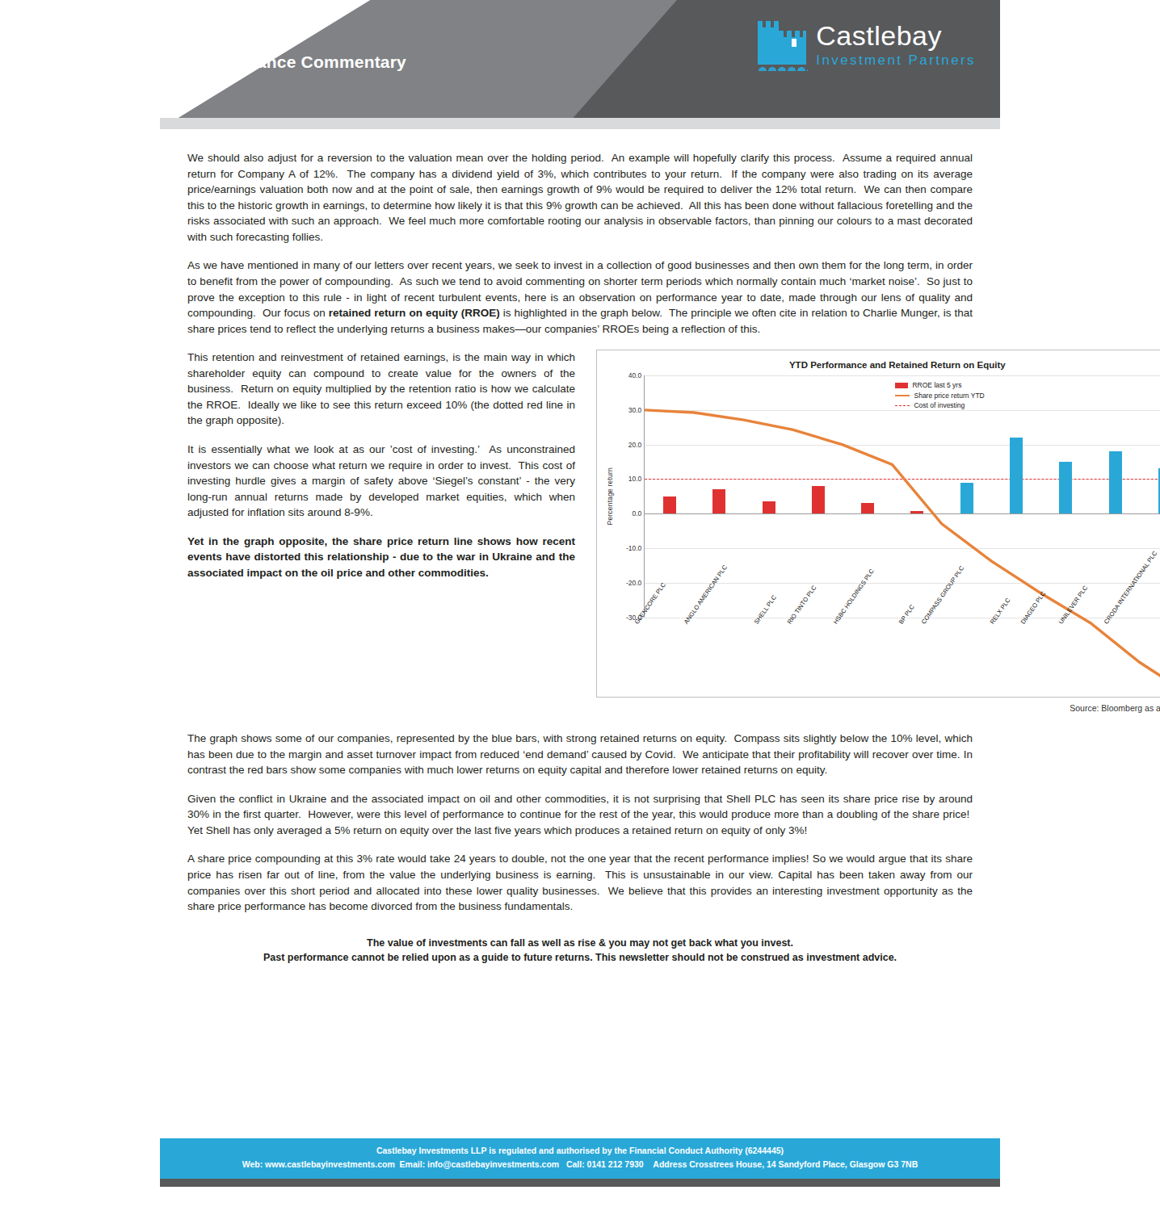Performance Commentary
Castlebay
Investment Partners
We should also adjust for a reversion to the valuation mean over the holding period. An example will hopefully clarify this process. Assume a required annual return for Company A of 12%. The company has a dividend yield of 3%, which contributes to your return. If the company were also trading on its average price/earnings valuation both now and at the point of sale, then earnings growth of 9% would be required to deliver the 12% total return. We can then compare this to the historic growth in earnings, to determine how likely it is that this 9% growth can be achieved. All this has been done without fallacious foretelling and the risks associated with such an approach. We feel much more comfortable rooting our analysis in observable factors, than pinning our colours to a mast decorated with such forecasting follies.
As we have mentioned in many of our letters over recent years, we seek to invest in a collection of good businesses and then own them for the long term, in order to benefit from the power of compounding. As such we tend to avoid commenting on shorter term periods which normally contain much ‘market noise’. So just to prove the exception to this rule - in light of recent turbulent events, here is an observation on performance year to date, made through our lens of quality and compounding. Our focus on retained return on equity (RROE) is highlighted in the graph below. The principle we often cite in relation to Charlie Munger, is that share prices tend to reflect the underlying returns a business makes—our companies’ RROEs being a reflection of this.
This retention and reinvestment of retained earnings, is the main way in which shareholder equity can compound to create value for the owners of the business. Return on equity multiplied by the retention ratio is how we calculate the RROE. Ideally we like to see this return exceed 10% (the dotted red line in the graph opposite).
It is essentially what we look at as our ’cost of investing.’ As unconstrained investors we can choose what return we require in order to invest. This cost of investing hurdle gives a margin of safety above ‘Siegel’s constant’ - the very long-run annual returns made by developed market equities, which when adjusted for inflation sits around 8-9%.
Yet in the graph opposite, the share price return line shows how recent events have distorted this relationship - due to the war in Ukraine and the associated impact on the oil price and other commodities.
YTD Performance and Retained Return on Equity
Percentage return
40.0 30.0 20.0 10.0 0.0 -10.0 -20.0 -30.0
RROE last 5 yrs
Share price return YTD
Cost of investing
GLENCORE PLC ANGLO AMERICAN PLC SHELL PLC RIO TINTO PLC HSBC HOLDINGS PLC BP PLC COMPASS GROUP PLC RELX PLC DIAGEO PLC UNILEVER PLC CRODA INTERNATIONAL PLC
Source: Bloomberg as at 31/03/22
The graph shows some of our companies, represented by the blue bars, with strong retained returns on equity. Compass sits slightly below the 10% level, which has been due to the margin and asset turnover impact from reduced ‘end demand’ caused by Covid. We anticipate that their profitability will recover over time. In contrast the red bars show some companies with much lower returns on equity capital and therefore lower retained returns on equity.
Given the conflict in Ukraine and the associated impact on oil and other commodities, it is not surprising that Shell PLC has seen its share price rise by around 30% in the first quarter. However, were this level of performance to continue for the rest of the year, this would produce more than a doubling of the share price! Yet Shell has only averaged a 5% return on equity over the last five years which produces a retained return on equity of only 3%!
A share price compounding at this 3% rate would take 24 years to double, not the one year that the recent performance implies! So we would argue that its share price has risen far out of line, from the value the underlying business is earning. This is unsustainable in our view. Capital has been taken away from our companies over this short period and allocated into these lower quality businesses. We believe that this provides an interesting investment opportunity as the share price performance has become divorced from the business fundamentals.
The value of investments can fall as well as rise & you may not get back what you invest.
Past performance cannot be relied upon as a guide to future returns. This newsletter should not be construed as investment advice.
Castlebay Investments LLP is regulated and authorised by the Financial Conduct Authority (6244445)
Web: www.castlebayinvestments.com Email: info@castlebayinvestments.com Call: 0141 212 7930 Address Crosstrees House, 14 Sandyford Place, Glasgow G3 7NB